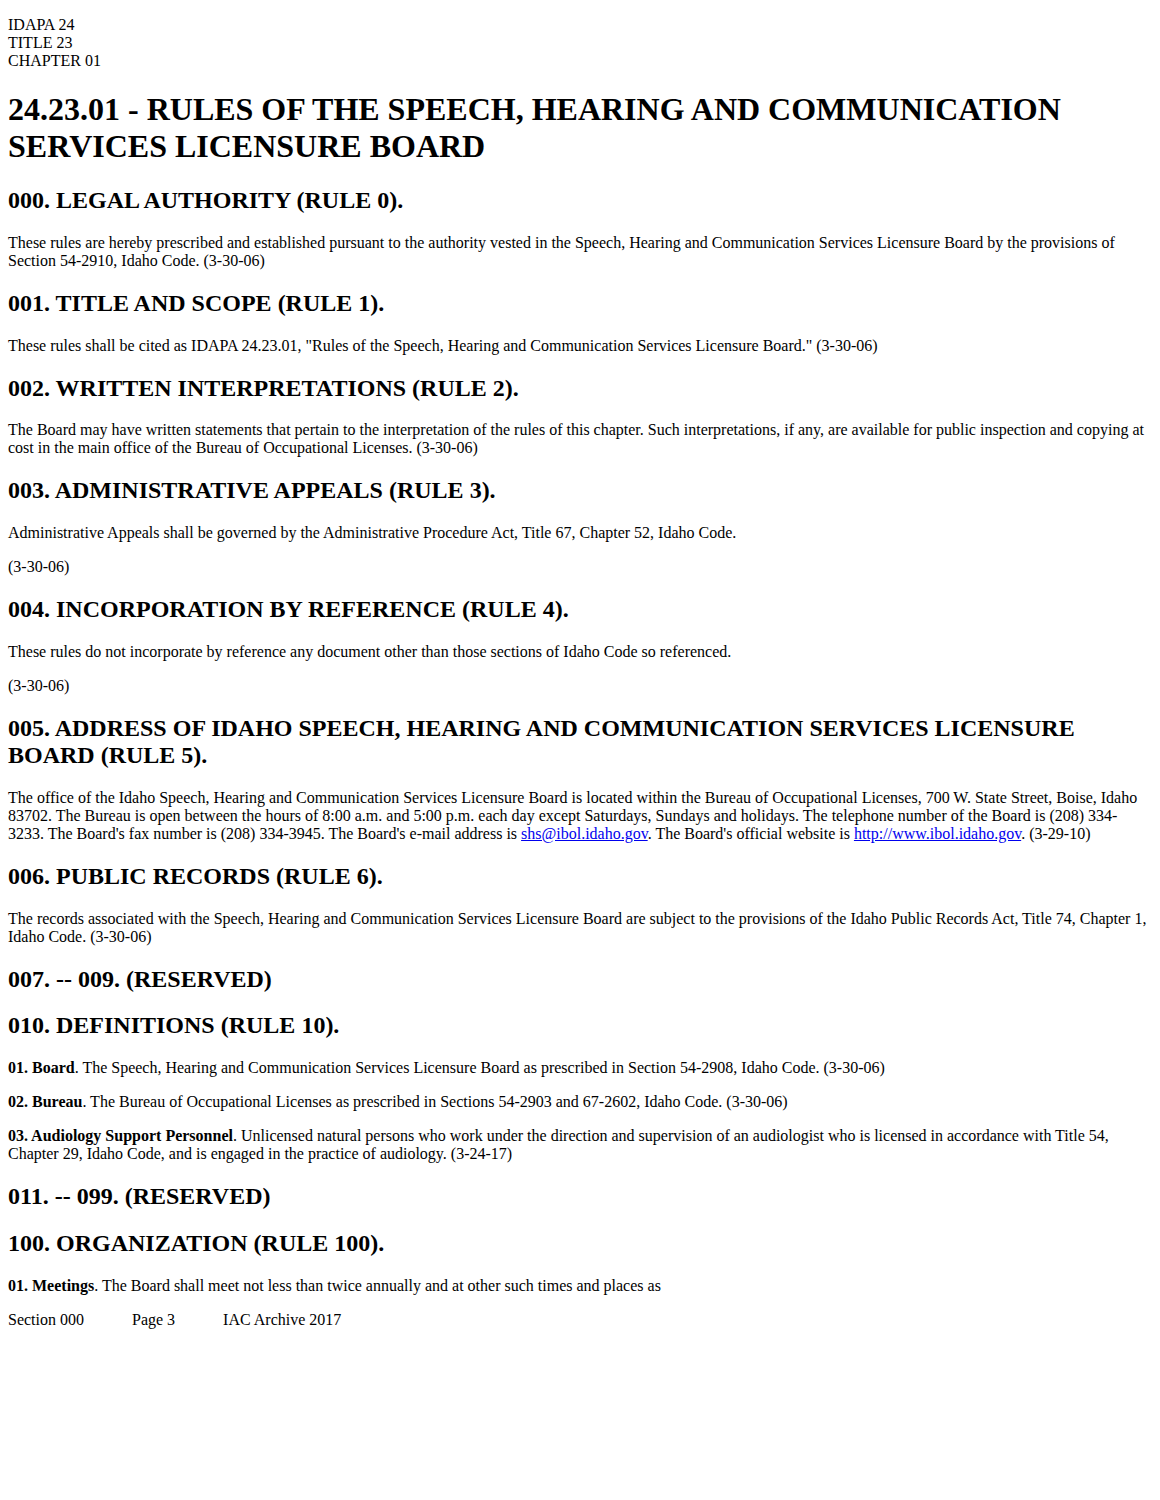IDAPA 24
TITLE 23
CHAPTER 01
24.23.01 - RULES OF THE SPEECH, HEARING AND COMMUNICATION SERVICES LICENSURE BOARD
000. LEGAL AUTHORITY (RULE 0).
These rules are hereby prescribed and established pursuant to the authority vested in the Speech, Hearing and Communication Services Licensure Board by the provisions of Section 54-2910, Idaho Code. (3-30-06)
001. TITLE AND SCOPE (RULE 1).
These rules shall be cited as IDAPA 24.23.01, "Rules of the Speech, Hearing and Communication Services Licensure Board." (3-30-06)
002. WRITTEN INTERPRETATIONS (RULE 2).
The Board may have written statements that pertain to the interpretation of the rules of this chapter. Such interpretations, if any, are available for public inspection and copying at cost in the main office of the Bureau of Occupational Licenses. (3-30-06)
003. ADMINISTRATIVE APPEALS (RULE 3).
Administrative Appeals shall be governed by the Administrative Procedure Act, Title 67, Chapter 52, Idaho Code.
(3-30-06)
004. INCORPORATION BY REFERENCE (RULE 4).
These rules do not incorporate by reference any document other than those sections of Idaho Code so referenced.
(3-30-06)
005. ADDRESS OF IDAHO SPEECH, HEARING AND COMMUNICATION SERVICES LICENSURE BOARD (RULE 5).
The office of the Idaho Speech, Hearing and Communication Services Licensure Board is located within the Bureau of Occupational Licenses, 700 W. State Street, Boise, Idaho 83702. The Bureau is open between the hours of 8:00 a.m. and 5:00 p.m. each day except Saturdays, Sundays and holidays. The telephone number of the Board is (208) 334-3233. The Board's fax number is (208) 334-3945. The Board's e-mail address is shs@ibol.idaho.gov. The Board's official website is http://www.ibol.idaho.gov. (3-29-10)
006. PUBLIC RECORDS (RULE 6).
The records associated with the Speech, Hearing and Communication Services Licensure Board are subject to the provisions of the Idaho Public Records Act, Title 74, Chapter 1, Idaho Code. (3-30-06)
007. -- 009. (RESERVED)
010. DEFINITIONS (RULE 10).
01. Board. The Speech, Hearing and Communication Services Licensure Board as prescribed in Section 54-2908, Idaho Code. (3-30-06)
02. Bureau. The Bureau of Occupational Licenses as prescribed in Sections 54-2903 and 67-2602, Idaho Code. (3-30-06)
03. Audiology Support Personnel. Unlicensed natural persons who work under the direction and supervision of an audiologist who is licensed in accordance with Title 54, Chapter 29, Idaho Code, and is engaged in the practice of audiology. (3-24-17)
011. -- 099. (RESERVED)
100. ORGANIZATION (RULE 100).
01. Meetings. The Board shall meet not less than twice annually and at other such times and places as
Section 000 Page 3 IAC Archive 2017